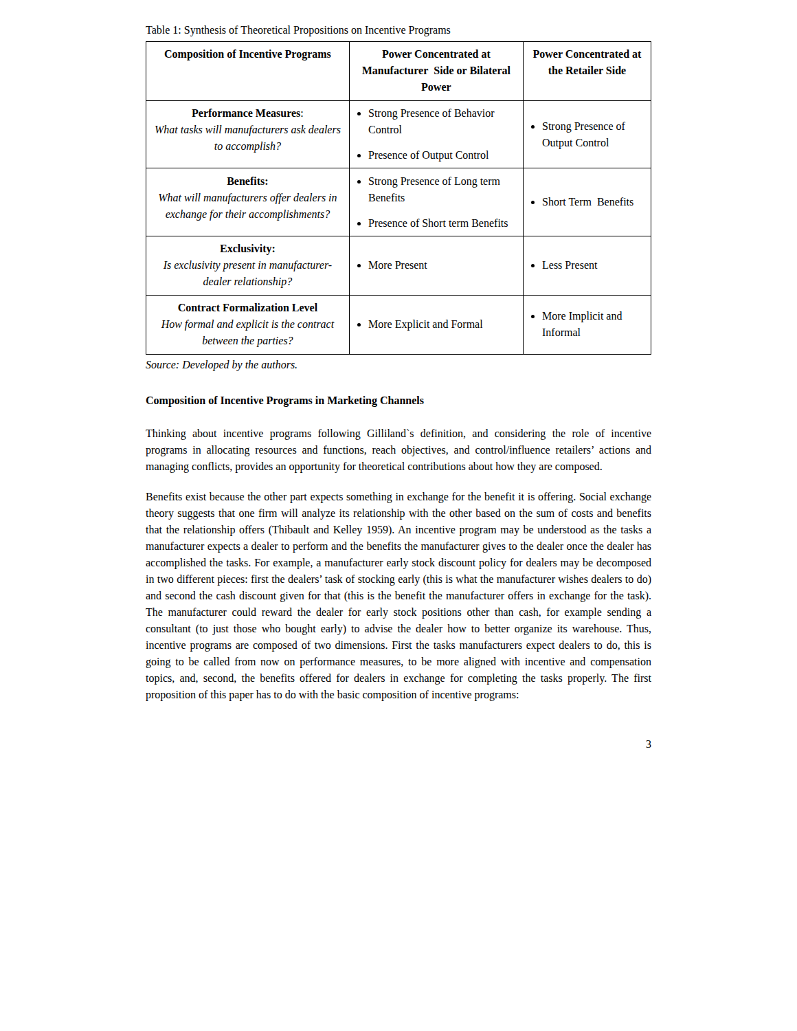Table 1: Synthesis of Theoretical Propositions on Incentive Programs
| Composition of Incentive Programs | Power Concentrated at Manufacturer Side or Bilateral Power | Power Concentrated at the Retailer Side |
| --- | --- | --- |
| Performance Measures : What tasks will manufacturers ask dealers to accomplish? | Strong Presence of Behavior Control Presence of Output Control | Strong Presence of Output Control |
| Benefits: What will manufacturers offer dealers in exchange for their accomplishments? | Strong Presence of Long term Benefits Presence of Short term Benefits | Short Term Benefits |
| Exclusivity: Is exclusivity present in manufacturer-dealer relationship? | More Present | Less Present |
| Contract Formalization Level How formal and explicit is the contract between the parties? | More Explicit and Formal | More Implicit and Informal |
Source: Developed by the authors.
Composition of Incentive Programs in Marketing Channels
Thinking about incentive programs following Gilliland`s definition, and considering the role of incentive programs in allocating resources and functions, reach objectives, and control/influence retailers’ actions and managing conflicts, provides an opportunity for theoretical contributions about how they are composed.
Benefits exist because the other part expects something in exchange for the benefit it is offering. Social exchange theory suggests that one firm will analyze its relationship with the other based on the sum of costs and benefits that the relationship offers (Thibault and Kelley 1959). An incentive program may be understood as the tasks a manufacturer expects a dealer to perform and the benefits the manufacturer gives to the dealer once the dealer has accomplished the tasks. For example, a manufacturer early stock discount policy for dealers may be decomposed in two different pieces: first the dealers’ task of stocking early (this is what the manufacturer wishes dealers to do) and second the cash discount given for that (this is the benefit the manufacturer offers in exchange for the task). The manufacturer could reward the dealer for early stock positions other than cash, for example sending a consultant (to just those who bought early) to advise the dealer how to better organize its warehouse. Thus, incentive programs are composed of two dimensions. First the tasks manufacturers expect dealers to do, this is going to be called from now on performance measures, to be more aligned with incentive and compensation topics, and, second, the benefits offered for dealers in exchange for completing the tasks properly. The first proposition of this paper has to do with the basic composition of incentive programs:
3